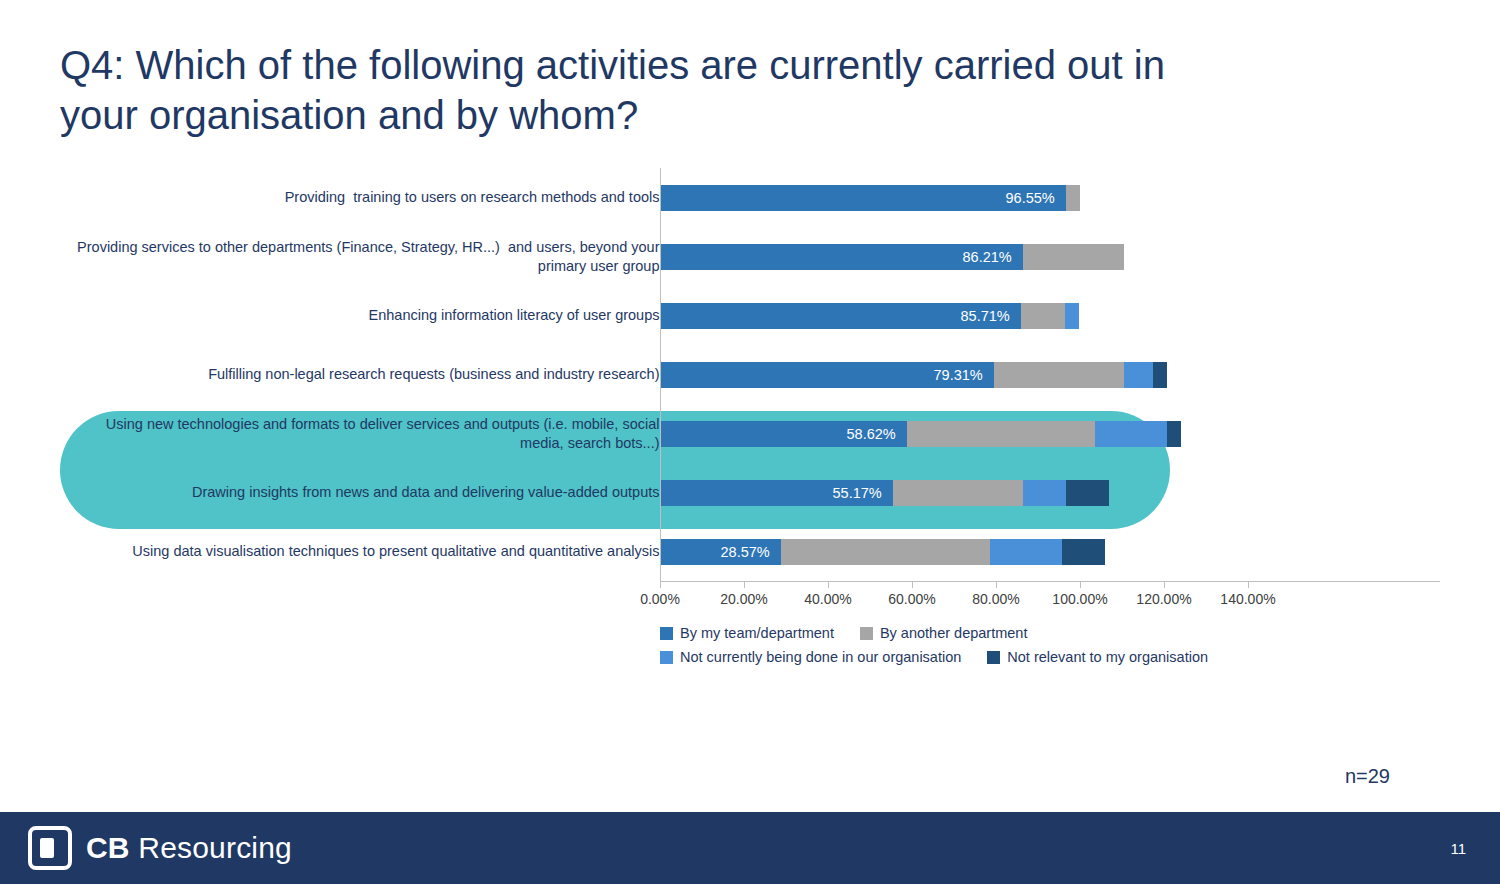Q4: Which of the following activities are currently carried out in your organisation and by whom?
| Providing training to users on research methods and tools | 96.55% |
| Providing services to other departments (Finance, Strategy, HR...) and users, beyond your primary user group | 86.21% |
| Enhancing information literacy of user groups | 85.71% |
| Fulfilling non-legal research requests (business and industry research) | 79.31% |
| Using new technologies and formats to deliver services and outputs (i.e. mobile, social media, search bots...) | 58.62% |
| Drawing insights from news and data and delivering value-added outputs | 55.17% |
| Using data visualisation techniques to present qualitative and quantitative analysis | 28.57% |
0.00% 20.00% 40.00% 60.00% 80.00% 100.00% 120.00% 140.00%
By my team/department
By another department
Not currently being done in our organisation
Not relevant to my organisation
n=29
CB Resourcing
11